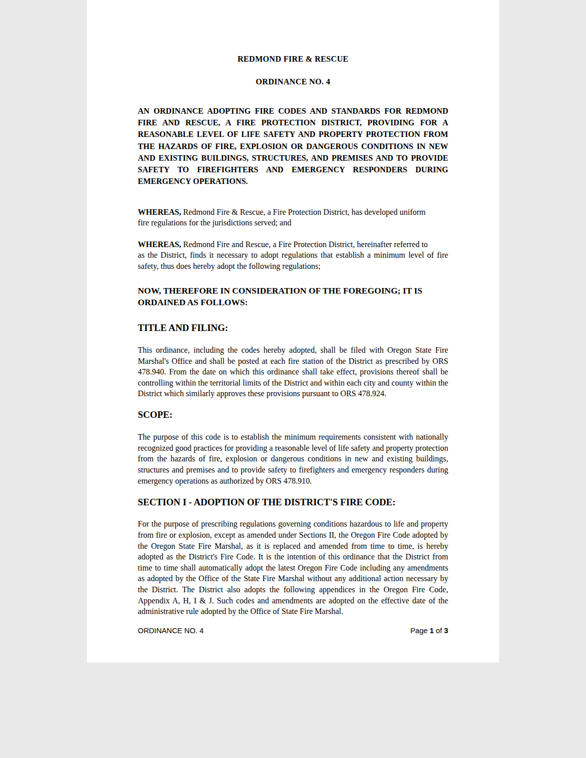REDMOND FIRE & RESCUE ORDINANCE NO. 4
An ordinance adopting fire codes and standards for Redmond Fire and Rescue, a fire protection district, providing for a reasonable level of life safety and property protection from the hazards of fire, explosion or dangerous conditions in new and existing buildings, structures, and premises and to provide safety to firefighters and emergency responders during emergency operations.
WHEREAS, Redmond Fire & Rescue, a Fire Protection District, has developed uniform
fire regulations for the jurisdictions served; and
WHEREAS, Redmond Fire and Rescue, a Fire Protection District, hereinafter referred to
as the District, finds it necessary to adopt regulations that establish a minimum level of fire safety, thus does hereby adopt the following regulations;
NOW, THEREFORE IN CONSIDERATION OF THE FOREGOING; IT IS ORDAINED AS FOLLOWS:
TITLE AND FILING:
This ordinance, including the codes hereby adopted, shall be filed with Oregon State Fire Marshal's Office and shall be posted at each fire station of the District as prescribed by ORS 478.940. From the date on which this ordinance shall take effect, provisions thereof shall be controlling within the territorial limits of the District and within each city and county within the District which similarly approves these provisions pursuant to ORS 478.924.
SCOPE:
The purpose of this code is to establish the minimum requirements consistent with nationally recognized good practices for providing a reasonable level of life safety and property protection from the hazards of fire, explosion or dangerous conditions in new and existing buildings, structures and premises and to provide safety to firefighters and emergency responders during emergency operations as authorized by ORS 478.910.
SECTION I - ADOPTION OF THE DISTRICT'S FIRE CODE:
For the purpose of prescribing regulations governing conditions hazardous to life and property from fire or explosion, except as amended under Sections II, the Oregon Fire Code adopted by the Oregon State Fire Marshal, as it is replaced and amended from time to time, is hereby adopted as the District's Fire Code. It is the intention of this ordinance that the District from time to time shall automatically adopt the latest Oregon Fire Code including any amendments as adopted by the Office of the State Fire Marshal without any additional action necessary by the District. The District also adopts the following appendices in the Oregon Fire Code, Appendix A, H, I & J. Such codes and amendments are adopted on the effective date of the administrative rule adopted by the Office of State Fire Marshal.
ORDINANCE NO. 4 Page 1 of 3